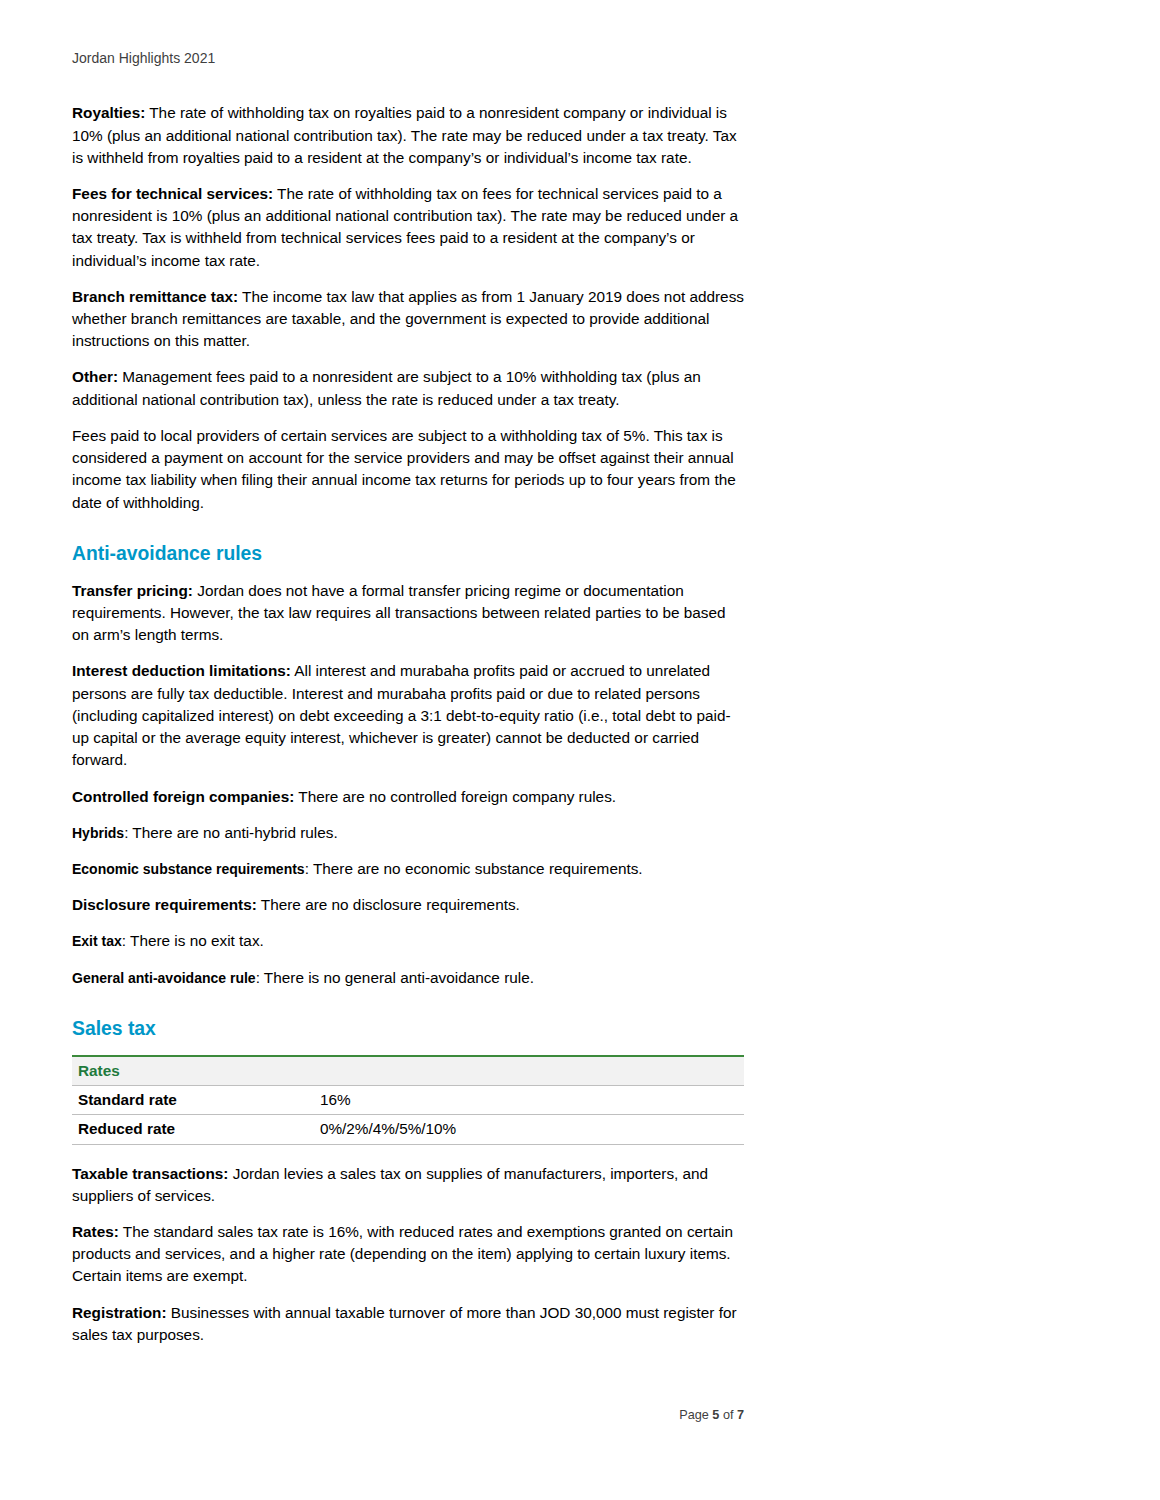Jordan Highlights 2021
Royalties: The rate of withholding tax on royalties paid to a nonresident company or individual is 10% (plus an additional national contribution tax). The rate may be reduced under a tax treaty. Tax is withheld from royalties paid to a resident at the company’s or individual’s income tax rate.
Fees for technical services: The rate of withholding tax on fees for technical services paid to a nonresident is 10% (plus an additional national contribution tax). The rate may be reduced under a tax treaty. Tax is withheld from technical services fees paid to a resident at the company’s or individual’s income tax rate.
Branch remittance tax: The income tax law that applies as from 1 January 2019 does not address whether branch remittances are taxable, and the government is expected to provide additional instructions on this matter.
Other: Management fees paid to a nonresident are subject to a 10% withholding tax (plus an additional national contribution tax), unless the rate is reduced under a tax treaty.
Fees paid to local providers of certain services are subject to a withholding tax of 5%. This tax is considered a payment on account for the service providers and may be offset against their annual income tax liability when filing their annual income tax returns for periods up to four years from the date of withholding.
Anti-avoidance rules
Transfer pricing: Jordan does not have a formal transfer pricing regime or documentation requirements. However, the tax law requires all transactions between related parties to be based on arm’s length terms.
Interest deduction limitations: All interest and murabaha profits paid or accrued to unrelated persons are fully tax deductible. Interest and murabaha profits paid or due to related persons (including capitalized interest) on debt exceeding a 3:1 debt-to-equity ratio (i.e., total debt to paid-up capital or the average equity interest, whichever is greater) cannot be deducted or carried forward.
Controlled foreign companies: There are no controlled foreign company rules.
Hybrids: There are no anti-hybrid rules.
Economic substance requirements: There are no economic substance requirements.
Disclosure requirements: There are no disclosure requirements.
Exit tax: There is no exit tax.
General anti-avoidance rule: There is no general anti-avoidance rule.
Sales tax
| Rates |
| Standard rate | 16% |
| Reduced rate | 0%/2%/4%/5%/10% |
Taxable transactions: Jordan levies a sales tax on supplies of manufacturers, importers, and suppliers of services.
Rates: The standard sales tax rate is 16%, with reduced rates and exemptions granted on certain products and services, and a higher rate (depending on the item) applying to certain luxury items. Certain items are exempt.
Registration: Businesses with annual taxable turnover of more than JOD 30,000 must register for sales tax purposes.
Page 5 of 7